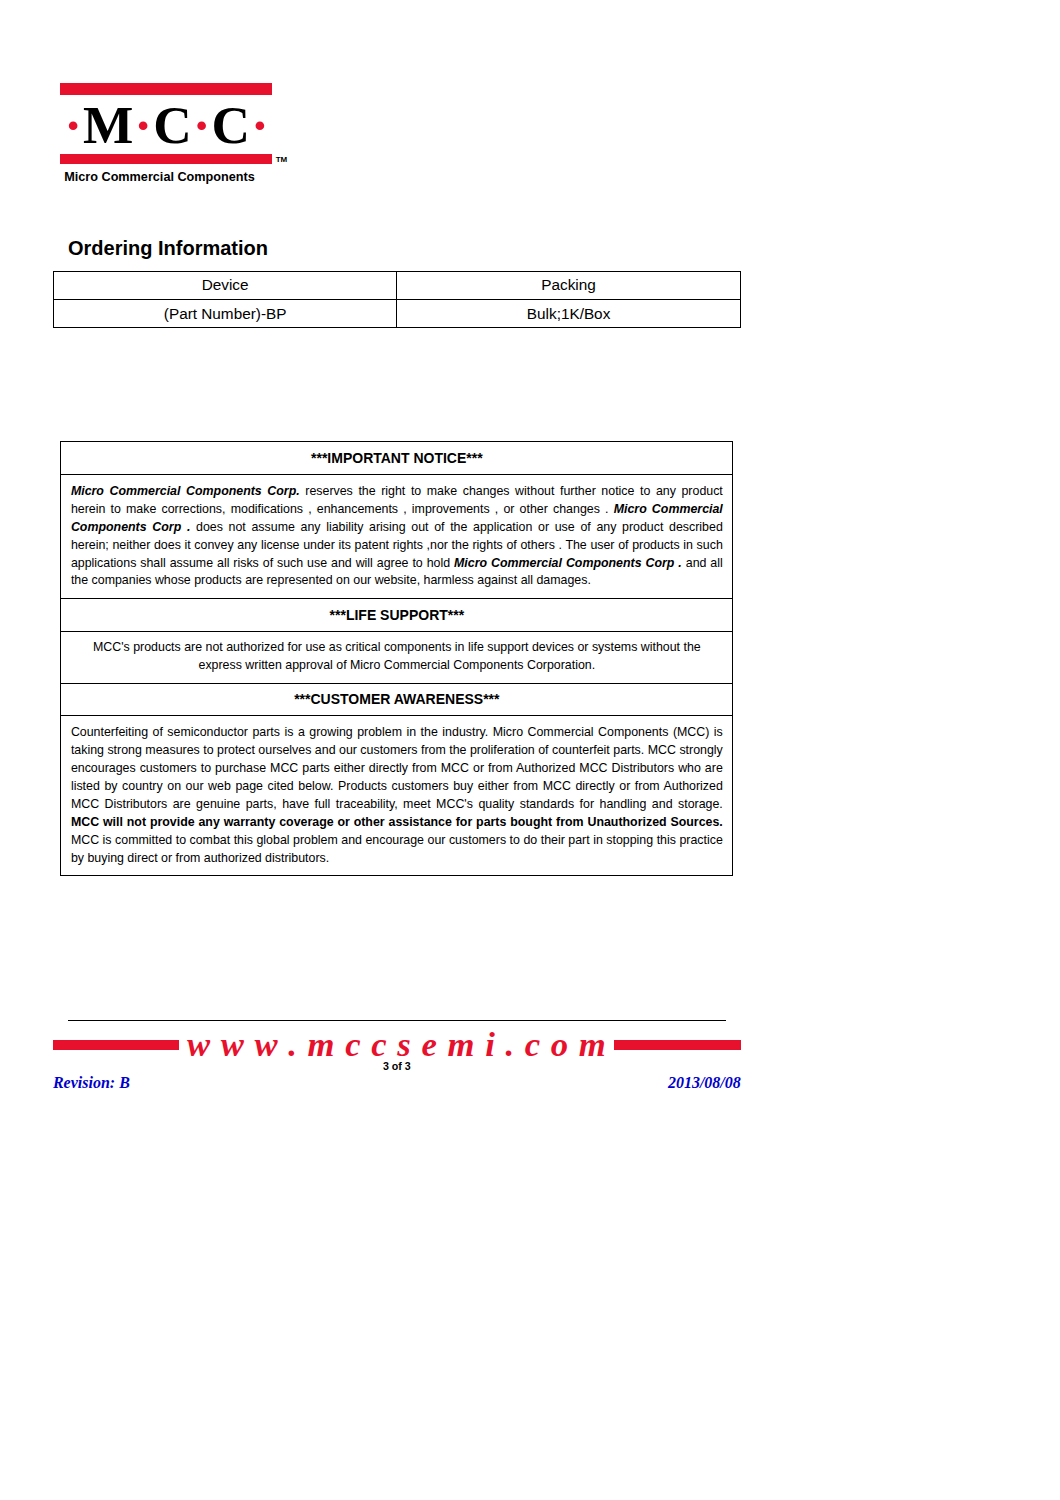·M·C·C·
TM
Micro Commercial Components
Ordering Information
| Device | Packing |
| (Part Number)-BP | Bulk;1K/Box |
| ***IMPORTANT NOTICE*** |
| Micro Commercial Components Corp. reserves the right to make changes without further notice to any product herein to make corrections, modifications , enhancements , improvements , or other changes . Micro Commercial Components Corp . does not assume any liability arising out of the application or use of any product described herein; neither does it convey any license under its patent rights ,nor the rights of others . The user of products in such applications shall assume all risks of such use and will agree to hold Micro Commercial Components Corp . and all the companies whose products are represented on our website, harmless against all damages. |
| ***LIFE SUPPORT*** |
| MCC's products are not authorized for use as critical components in life support devices or systems without the express written approval of Micro Commercial Components Corporation. |
| ***CUSTOMER AWARENESS*** |
| Counterfeiting of semiconductor parts is a growing problem in the industry. Micro Commercial Components (MCC) is taking strong measures to protect ourselves and our customers from the proliferation of counterfeit parts. MCC strongly encourages customers to purchase MCC parts either directly from MCC or from Authorized MCC Distributors who are listed by country on our web page cited below. Products customers buy either from MCC directly or from Authorized MCC Distributors are genuine parts, have full traceability, meet MCC's quality standards for handling and storage. MCC will not provide any warranty coverage or other assistance for parts bought from Unauthorized Sources. MCC is committed to combat this global problem and encourage our customers to do their part in stopping this practice by buying direct or from authorized distributors. |
w w w . m c c s e m i . c o m
3 of 3
Revision: B
2013/08/08